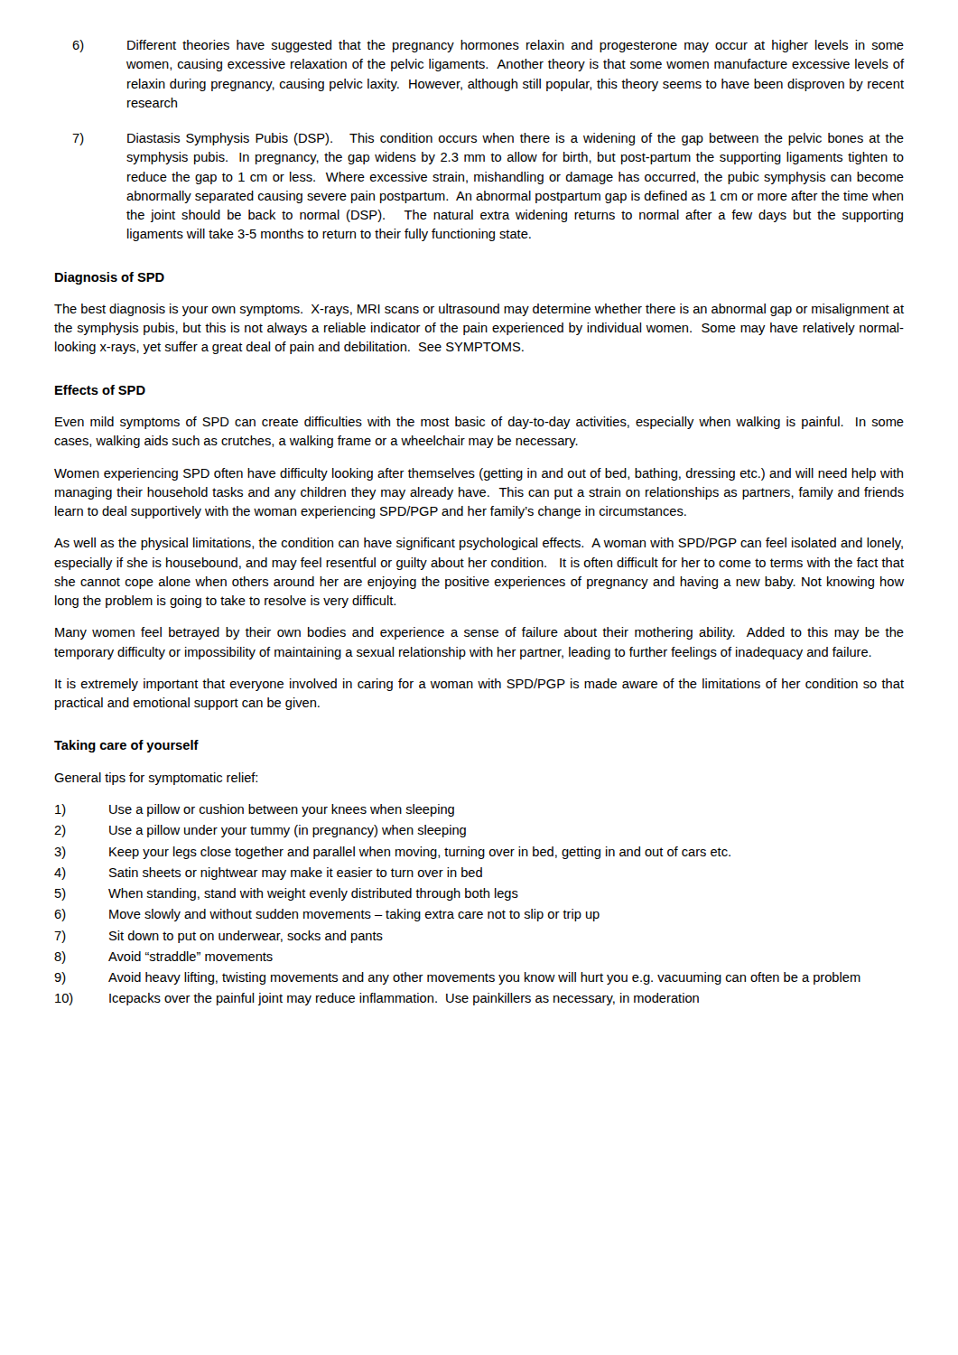6)
Different theories have suggested that the pregnancy hormones relaxin and progesterone may occur at higher levels in some women, causing excessive relaxation of the pelvic ligaments. Another theory is that some women manufacture excessive levels of relaxin during pregnancy, causing pelvic laxity. However, although still popular, this theory seems to have been disproven by recent research
7)
Diastasis Symphysis Pubis (DSP). This condition occurs when there is a widening of the gap between the pelvic bones at the symphysis pubis. In pregnancy, the gap widens by 2.3 mm to allow for birth, but post-partum the supporting ligaments tighten to reduce the gap to 1 cm or less. Where excessive strain, mishandling or damage has occurred, the pubic symphysis can become abnormally separated causing severe pain postpartum. An abnormal postpartum gap is defined as 1 cm or more after the time when the joint should be back to normal (DSP). The natural extra widening returns to normal after a few days but the supporting ligaments will take 3-5 months to return to their fully functioning state.
Diagnosis of SPD
The best diagnosis is your own symptoms. X-rays, MRI scans or ultrasound may determine whether there is an abnormal gap or misalignment at the symphysis pubis, but this is not always a reliable indicator of the pain experienced by individual women. Some may have relatively normal-looking x-rays, yet suffer a great deal of pain and debilitation. See SYMPTOMS.
Effects of SPD
Even mild symptoms of SPD can create difficulties with the most basic of day-to-day activities, especially when walking is painful. In some cases, walking aids such as crutches, a walking frame or a wheelchair may be necessary.
Women experiencing SPD often have difficulty looking after themselves (getting in and out of bed, bathing, dressing etc.) and will need help with managing their household tasks and any children they may already have. This can put a strain on relationships as partners, family and friends learn to deal supportively with the woman experiencing SPD/PGP and her family’s change in circumstances.
As well as the physical limitations, the condition can have significant psychological effects. A woman with SPD/PGP can feel isolated and lonely, especially if she is housebound, and may feel resentful or guilty about her condition. It is often difficult for her to come to terms with the fact that she cannot cope alone when others around her are enjoying the positive experiences of pregnancy and having a new baby. Not knowing how long the problem is going to take to resolve is very difficult.
Many women feel betrayed by their own bodies and experience a sense of failure about their mothering ability. Added to this may be the temporary difficulty or impossibility of maintaining a sexual relationship with her partner, leading to further feelings of inadequacy and failure.
It is extremely important that everyone involved in caring for a woman with SPD/PGP is made aware of the limitations of her condition so that practical and emotional support can be given.
Taking care of yourself
General tips for symptomatic relief:
1)
Use a pillow or cushion between your knees when sleeping
2)
Use a pillow under your tummy (in pregnancy) when sleeping
3)
Keep your legs close together and parallel when moving, turning over in bed, getting in and out of cars etc.
4)
Satin sheets or nightwear may make it easier to turn over in bed
5)
When standing, stand with weight evenly distributed through both legs
6)
Move slowly and without sudden movements – taking extra care not to slip or trip up
7)
Sit down to put on underwear, socks and pants
8)
Avoid “straddle” movements
9)
Avoid heavy lifting, twisting movements and any other movements you know will hurt you e.g. vacuuming can often be a problem
10)
Icepacks over the painful joint may reduce inflammation. Use painkillers as necessary, in moderation